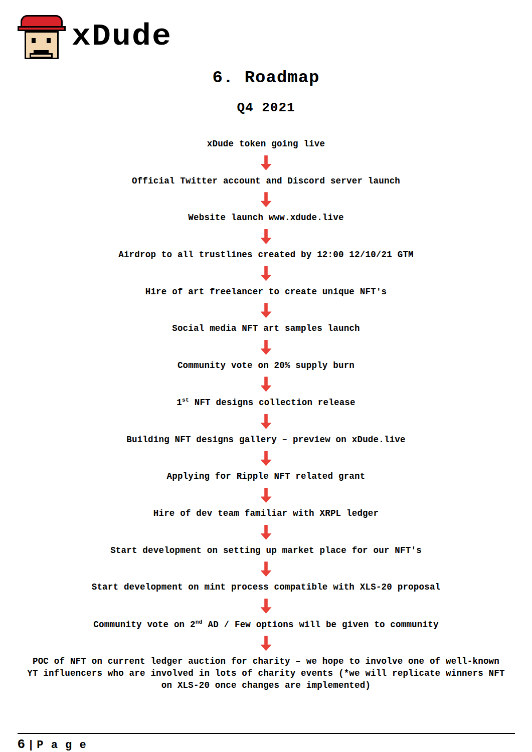xDude
6. Roadmap
Q4 2021
xDude token going live
Official Twitter account and Discord server launch
Website launch www.xdude.live
Airdrop to all trustlines created by 12:00 12/10/21 GTM
Hire of art freelancer to create unique NFT's
Social media NFT art samples launch
Community vote on 20% supply burn
1st NFT designs collection release
Building NFT designs gallery – preview on xDude.live
Applying for Ripple NFT related grant
Hire of dev team familiar with XRPL ledger
Start development on setting up market place for our NFT's
Start development on mint process compatible with XLS-20 proposal
Community vote on 2nd AD / Few options will be given to community
POC of NFT on current ledger auction for charity – we hope to involve one of well-known YT influencers who are involved in lots of charity events (*we will replicate winners NFT on XLS-20 once changes are implemented)
6|P a g e